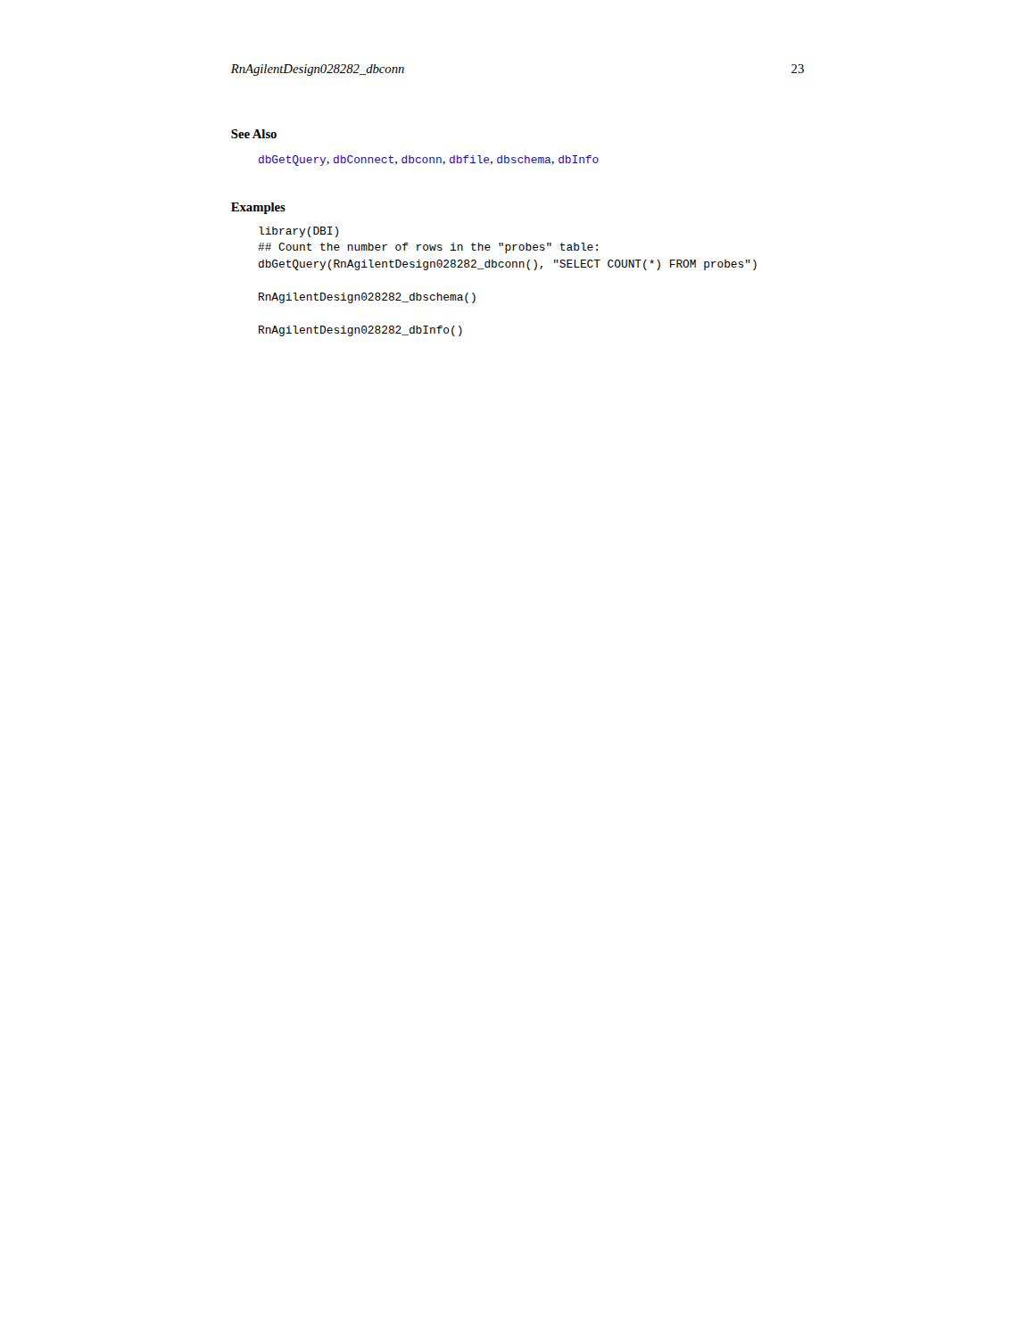RnAgilentDesign028282_dbconn
23
See Also
dbGetQuery, dbConnect, dbconn, dbfile, dbschema, dbInfo
Examples
library(DBI)
## Count the number of rows in the "probes" table:
dbGetQuery(RnAgilentDesign028282_dbconn(), "SELECT COUNT(*) FROM probes")

RnAgilentDesign028282_dbschema()

RnAgilentDesign028282_dbInfo()